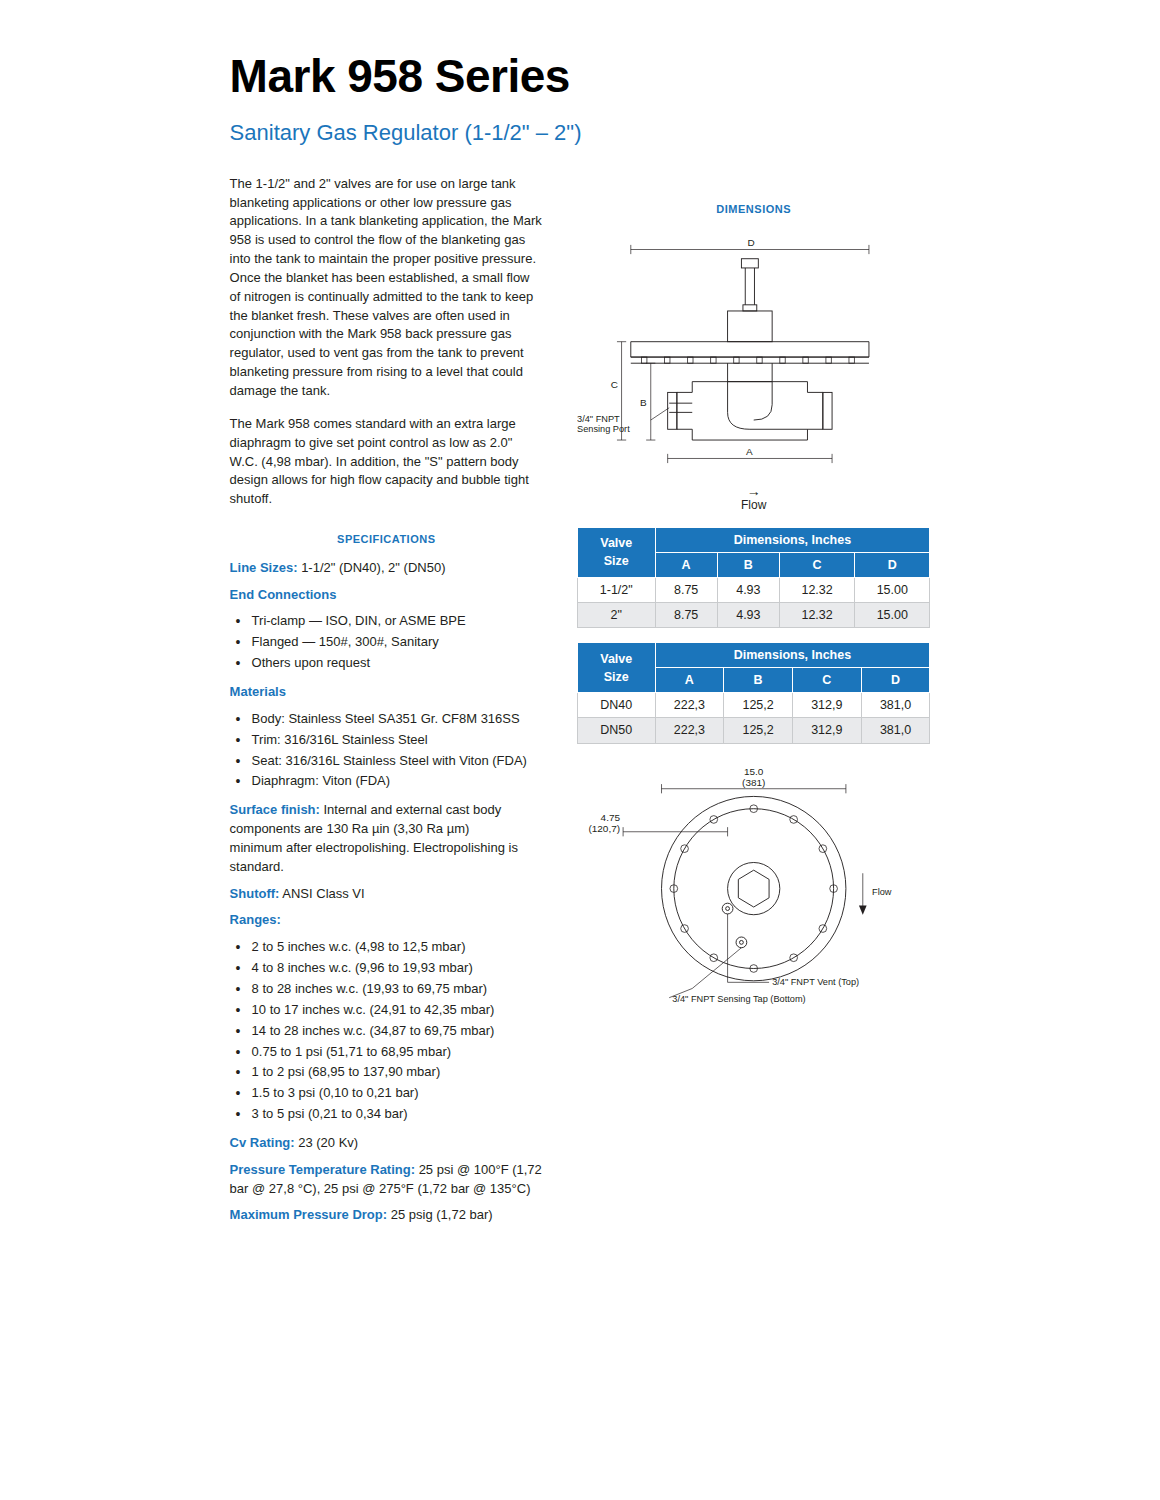Mark 958 Series
Sanitary Gas Regulator (1-1/2" – 2")
The 1-1/2" and 2" valves are for use on large tank blanketing applications or other low pressure gas applications. In a tank blanketing application, the Mark 958 is used to control the flow of the blanketing gas into the tank to maintain the proper positive pressure. Once the blanket has been established, a small flow of nitrogen is continually admitted to the tank to keep the blanket fresh. These valves are often used in conjunction with the Mark 958 back pressure gas regulator, used to vent gas from the tank to prevent blanketing pressure from rising to a level that could damage the tank.
The Mark 958 comes standard with an extra large diaphragm to give set point control as low as 2.0" W.C. (4,98 mbar). In addition, the "S" pattern body design allows for high flow capacity and bubble tight shutoff.
Specifications
Line Sizes: 1-1/2" (DN40), 2" (DN50)
End Connections
Tri-clamp — ISO, DIN, or ASME BPE
Flanged — 150#, 300#, Sanitary
Others upon request
Materials
Body: Stainless Steel SA351 Gr. CF8M 316SS
Trim: 316/316L Stainless Steel
Seat: 316/316L Stainless Steel with Viton (FDA)
Diaphragm: Viton (FDA)
Surface finish: Internal and external cast body components are 130 Ra µin (3,30 Ra µm)
minimum after electropolishing. Electropolishing is standard.
Shutoff: ANSI Class VI
Ranges:
2 to 5 inches w.c. (4,98 to 12,5 mbar)
4 to 8 inches w.c. (9,96 to 19,93 mbar)
8 to 28 inches w.c. (19,93 to 69,75 mbar)
10 to 17 inches w.c. (24,91 to 42,35 mbar)
14 to 28 inches w.c. (34,87 to 69,75 mbar)
0.75 to 1 psi (51,71 to 68,95 mbar)
1 to 2 psi (68,95 to 137,90 mbar)
1.5 to 3 psi (0,10 to 0,21 bar)
3 to 5 psi (0,21 to 0,34 bar)
Cv Rating: 23 (20 Kv)
Pressure Temperature Rating: 25 psi @ 100°F (1,72 bar @ 27,8 °C), 25 psi @ 275°F (1,72 bar @ 135°C)
Maximum Pressure Drop: 25 psig (1,72 bar)
Dimensions
D C B A 3/4" FNPT Sensing Port
→ Flow
| Valve Size | Dimensions, Inches |
| --- | --- |
| A | B | C | D |
| 1-1/2" | 8.75 | 4.93 | 12.32 | 15.00 |
| 2" | 8.75 | 4.93 | 12.32 | 15.00 |
| Valve Size | Dimensions, Inches |
| --- | --- |
| A | B | C | D |
| DN40 | 222,3 | 125,2 | 312,9 | 381,0 |
| DN50 | 222,3 | 125,2 | 312,9 | 381,0 |
15.0 (381) 4.75 (120,7) Flow 3/4" FNPT Vent (Top) 3/4" FNPT Sensing Tap (Bottom)